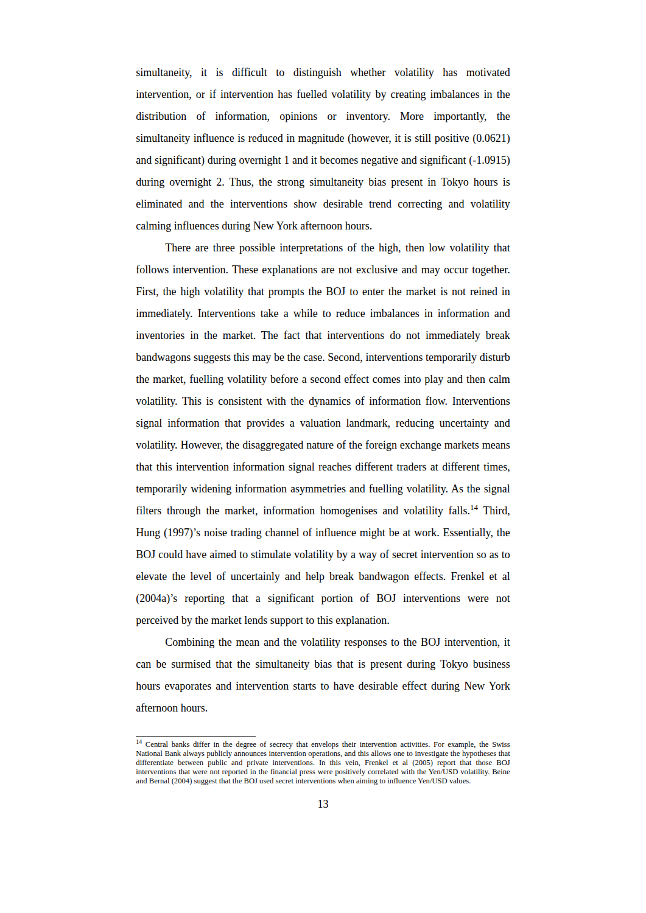simultaneity, it is difficult to distinguish whether volatility has motivated intervention, or if intervention has fuelled volatility by creating imbalances in the distribution of information, opinions or inventory. More importantly, the simultaneity influence is reduced in magnitude (however, it is still positive (0.0621) and significant) during overnight 1 and it becomes negative and significant (-1.0915) during overnight 2. Thus, the strong simultaneity bias present in Tokyo hours is eliminated and the interventions show desirable trend correcting and volatility calming influences during New York afternoon hours.
There are three possible interpretations of the high, then low volatility that follows intervention. These explanations are not exclusive and may occur together. First, the high volatility that prompts the BOJ to enter the market is not reined in immediately. Interventions take a while to reduce imbalances in information and inventories in the market. The fact that interventions do not immediately break bandwagons suggests this may be the case. Second, interventions temporarily disturb the market, fuelling volatility before a second effect comes into play and then calm volatility. This is consistent with the dynamics of information flow. Interventions signal information that provides a valuation landmark, reducing uncertainty and volatility. However, the disaggregated nature of the foreign exchange markets means that this intervention information signal reaches different traders at different times, temporarily widening information asymmetries and fuelling volatility. As the signal filters through the market, information homogenises and volatility falls.14 Third, Hung (1997)’s noise trading channel of influence might be at work. Essentially, the BOJ could have aimed to stimulate volatility by a way of secret intervention so as to elevate the level of uncertainly and help break bandwagon effects. Frenkel et al (2004a)’s reporting that a significant portion of BOJ interventions were not perceived by the market lends support to this explanation.
Combining the mean and the volatility responses to the BOJ intervention, it can be surmised that the simultaneity bias that is present during Tokyo business hours evaporates and intervention starts to have desirable effect during New York afternoon hours.
14 Central banks differ in the degree of secrecy that envelops their intervention activities. For example, the Swiss National Bank always publicly announces intervention operations, and this allows one to investigate the hypotheses that differentiate between public and private interventions. In this vein, Frenkel et al (2005) report that those BOJ interventions that were not reported in the financial press were positively correlated with the Yen/USD volatility. Beine and Bernal (2004) suggest that the BOJ used secret interventions when aiming to influence Yen/USD values.
13